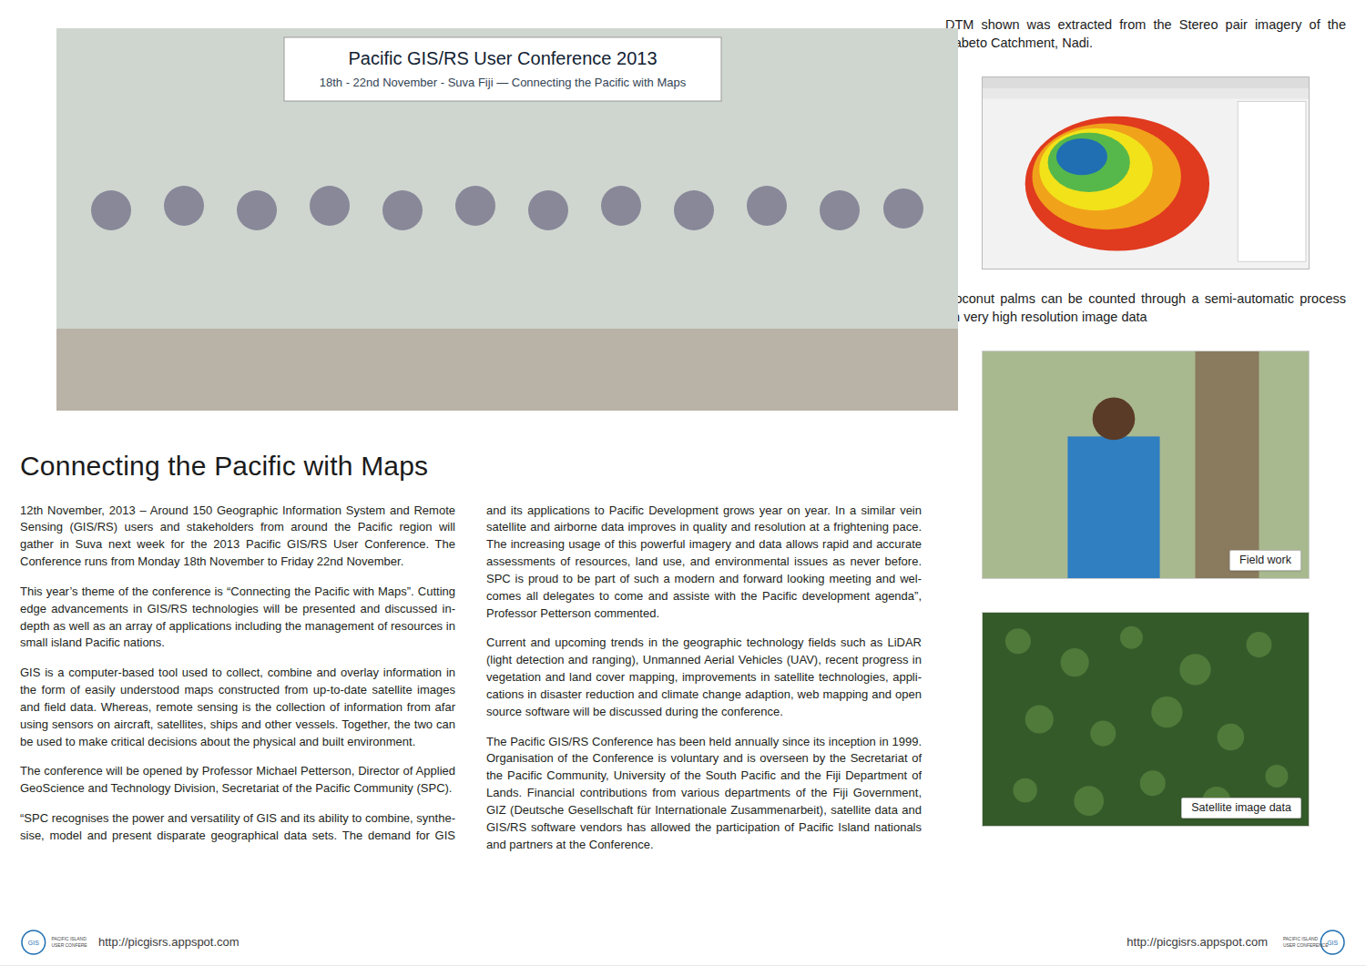Connecting the Pacific with Maps
12th November, 2013 – Around 150 Geographic Information System and Remote Sensing (GIS/RS) users and stakeholders from around the Pacific region will gather in Suva next week for the 2013 Pacific GIS/RS User Conference. The Conference runs from Monday 18th November to Friday 22nd November.
This year’s theme of the conference is “Connecting the Pacific with Maps”. Cutting edge advancements in GIS/RS technologies will be presented and discussed in-depth as well as an array of applications including the management of resources in small island Pacific nations.
GIS is a computer-based tool used to collect, combine and overlay information in the form of easily understood maps constructed from up-to-date satellite images and field data. Whereas, remote sensing is the collection of information from afar using sensors on aircraft, satellites, ships and other vessels. Together, the two can be used to make critical decisions about the physical and built environment.
The conference will be opened by Professor Michael Petterson, Director of Applied GeoScience and Technology Division, Secretariat of the Pacific Community (SPC).
“SPC recognises the power and versatility of GIS and its ability to combine, synthesise, model and present disparate geographical data sets. The demand for GIS and its applications to Pacific Development grows year on year. In a similar vein satellite and airborne data improves in quality and resolution at a frightening pace. The increasing usage of this powerful imagery and data allows rapid and accurate assessments of resources, land use, and environmental issues as never before. SPC is proud to be part of such a modern and forward looking meeting and welcomes all delegates to come and assiste with the Pacific development agenda”, Professor Petterson commented.
Current and upcoming trends in the geographic technology fields such as LiDAR (light detection and ranging), Unmanned Aerial Vehicles (UAV), recent progress in vegetation and land cover mapping, improvements in satellite technologies, applications in disaster reduction and climate change adaption, web mapping and open source software will be discussed during the conference.
The Pacific GIS/RS Conference has been held annually since its inception in 1999. Organisation of the Conference is voluntary and is overseen by the Secretariat of the Pacific Community, University of the South Pacific and the Fiji Department of Lands. Financial contributions from various departments of the Fiji Government, GIZ (Deutsche Gesellschaft für Internationale Zusammenarbeit), satellite data and GIS/RS software vendors has allowed the participation of Pacific Island nationals and partners at the Conference.
DTM shown was extracted from the Stereo pair imagery of the Sabeto Catchment, Nadi.
Coconut palms can be counted through a semi-automatic process on very high resolution image data
Field work
Satellite image data
http://picgisrs.appspot.com
http://picgisrs.appspot.com